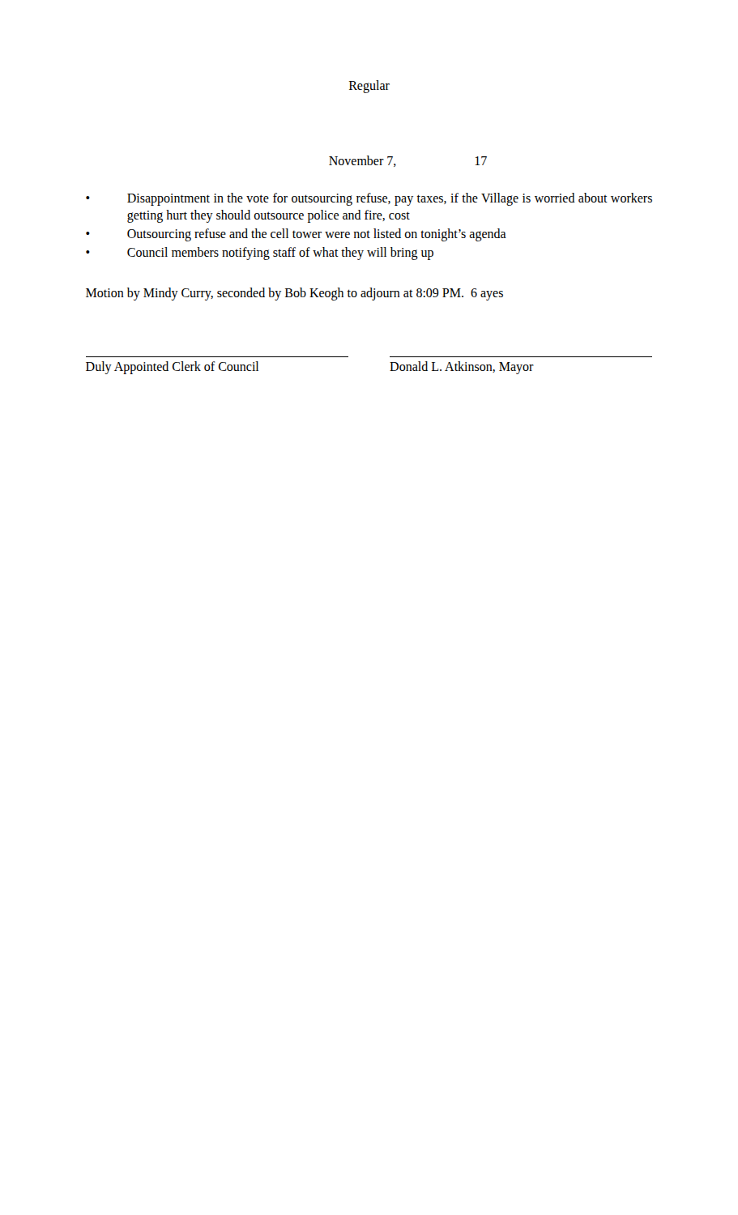Regular
November 7, 17
Disappointment in the vote for outsourcing refuse, pay taxes, if the Village is worried about workers getting hurt they should outsource police and fire, cost
Outsourcing refuse and the cell tower were not listed on tonight’s agenda
Council members notifying staff of what they will bring up
Motion by Mindy Curry, seconded by Bob Keogh to adjourn at 8:09 PM. 6 ayes
Duly Appointed Clerk of Council
Donald L. Atkinson, Mayor